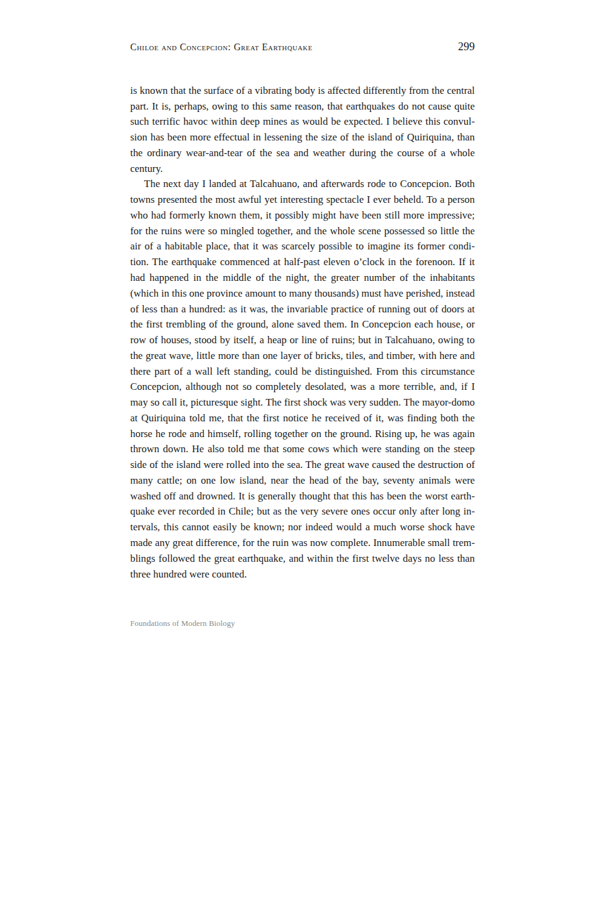Chiloe and Concepcion: Great Earthquake 299
is known that the surface of a vibrating body is affected differently from the central part. It is, perhaps, owing to this same reason, that earthquakes do not cause quite such terrific havoc within deep mines as would be expected. I believe this convulsion has been more effectual in lessening the size of the island of Quiriquina, than the ordinary wear-and-tear of the sea and weather during the course of a whole century.
The next day I landed at Talcahuano, and afterwards rode to Concepcion. Both towns presented the most awful yet interesting spectacle I ever beheld. To a person who had formerly known them, it possibly might have been still more impressive; for the ruins were so mingled together, and the whole scene possessed so little the air of a habitable place, that it was scarcely possible to imagine its former condition. The earthquake commenced at half-past eleven o’clock in the forenoon. If it had happened in the middle of the night, the greater number of the inhabitants (which in this one province amount to many thousands) must have perished, instead of less than a hundred: as it was, the invariable practice of running out of doors at the first trembling of the ground, alone saved them. In Concepcion each house, or row of houses, stood by itself, a heap or line of ruins; but in Talcahuano, owing to the great wave, little more than one layer of bricks, tiles, and timber, with here and there part of a wall left standing, could be distinguished. From this circumstance Concepcion, although not so completely desolated, was a more terrible, and, if I may so call it, picturesque sight. The first shock was very sudden. The mayor-domo at Quiriquina told me, that the first notice he received of it, was finding both the horse he rode and himself, rolling together on the ground. Rising up, he was again thrown down. He also told me that some cows which were standing on the steep side of the island were rolled into the sea. The great wave caused the destruction of many cattle; on one low island, near the head of the bay, seventy animals were washed off and drowned. It is generally thought that this has been the worst earthquake ever recorded in Chile; but as the very severe ones occur only after long intervals, this cannot easily be known; nor indeed would a much worse shock have made any great difference, for the ruin was now complete. Innumerable small tremblings followed the great earthquake, and within the first twelve days no less than three hundred were counted.
Foundations of Modern Biology